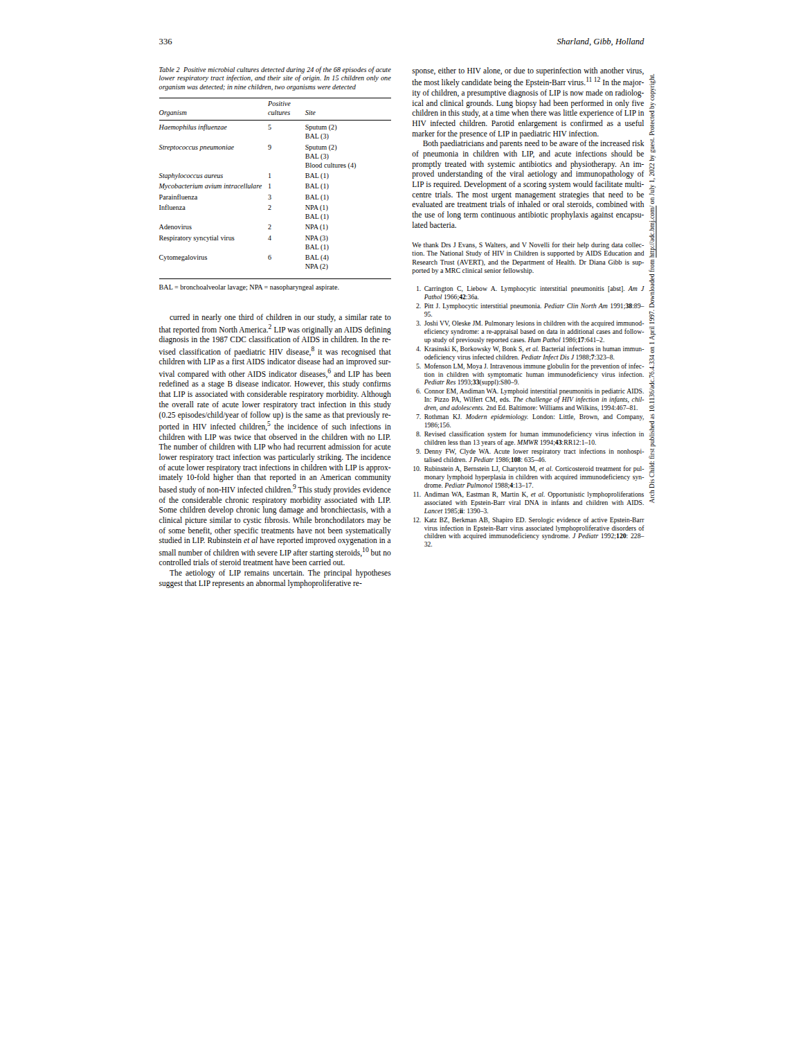Arch Dis Child: first published as 10.1136/adc.76.4.334 on 1 April 1997. Downloaded from http://adc.bmj.com/ on July 1, 2022 by guest. Protected by copyright.
336 Sharland, Gibb, Holland
Table 2 Positive microbial cultures detected during 24 of the 68 episodes of acute lower respiratory tract infection, and their site of origin. In 15 children only one organism was detected; in nine children, two organisms were detected
| Organism | Positive cultures | Site |
| --- | --- | --- |
| Haemophilus influenzae | 5 | Sputum (2) BAL (3) |
| Streptococcus pneumoniae | 9 | Sputum (2) BAL (3) Blood cultures (4) |
| Staphylococcus aureus | 1 | BAL (1) |
| Mycobacterium avium intracellulare | 1 | BAL (1) |
| Parainfluenza | 3 | BAL (1) |
| Influenza | 2 | NPA (1) BAL (1) |
| Adenovirus | 2 | NPA (1) |
| Respiratory syncytial virus | 4 | NPA (3) BAL (1) |
| Cytomegalovirus | 6 | BAL (4) NPA (2) |
BAL = bronchoalveolar lavage; NPA = nasopharyngeal aspirate.
curred in nearly one third of children in our study, a similar rate to that reported from North America.2 LIP was originally an AIDS defining diagnosis in the 1987 CDC classification of AIDS in children. In the revised classification of paediatric HIV disease,8 it was recognised that children with LIP as a first AIDS indicator disease had an improved survival compared with other AIDS indicator diseases,6 and LIP has been redefined as a stage B disease indicator. However, this study confirms that LIP is associated with considerable respiratory morbidity. Although the overall rate of acute lower respiratory tract infection in this study (0.25 episodes/child/year of follow up) is the same as that previously reported in HIV infected children,5 the incidence of such infections in children with LIP was twice that observed in the children with no LIP. The number of children with LIP who had recurrent admission for acute lower respiratory tract infection was particularly striking. The incidence of acute lower respiratory tract infections in children with LIP is approximately 10-fold higher than that reported in an American community based study of non-HIV infected children.9 This study provides evidence of the considerable chronic respiratory morbidity associated with LIP. Some children develop chronic lung damage and bronchiectasis, with a clinical picture similar to cystic fibrosis. While bronchodilators may be of some benefit, other specific treatments have not been systematically studied in LIP. Rubinstein et al have reported improved oxygenation in a small number of children with severe LIP after starting steroids,10 but no controlled trials of steroid treatment have been carried out.
The aetiology of LIP remains uncertain. The principal hypotheses suggest that LIP represents an abnormal lymphoproliferative re-
sponse, either to HIV alone, or due to superinfection with another virus, the most likely candidate being the Epstein-Barr virus.11 12 In the majority of children, a presumptive diagnosis of LIP is now made on radiological and clinical grounds. Lung biopsy had been performed in only five children in this study, at a time when there was little experience of LIP in HIV infected children. Parotid enlargement is confirmed as a useful marker for the presence of LIP in paediatric HIV infection.
Both paediatricians and parents need to be aware of the increased risk of pneumonia in children with LIP, and acute infections should be promptly treated with systemic antibiotics and physiotherapy. An improved understanding of the viral aetiology and immunopathology of LIP is required. Development of a scoring system would facilitate multicentre trials. The most urgent management strategies that need to be evaluated are treatment trials of inhaled or oral steroids, combined with the use of long term continuous antibiotic prophylaxis against encapsulated bacteria.
We thank Drs J Evans, S Walters, and V Novelli for their help during data collection. The National Study of HIV in Children is supported by AIDS Education and Research Trust (AVERT), and the Department of Health. Dr Diana Gibb is supported by a MRC clinical senior fellowship.
Carrington C, Liebow A. Lymphocytic interstitial pneumonitis [abst]. Am J Pathol 1966;42:36a.
Pitt J. Lymphocytic interstitial pneumonia. Pediatr Clin North Am 1991;38:89–95.
Joshi VV, Oleske JM. Pulmonary lesions in children with the acquired immunodeficiency syndrome: a re-appraisal based on data in additional cases and follow-up study of previously reported cases. Hum Pathol 1986;17:641–2.
Krasinski K, Borkowsky W, Bonk S, et al. Bacterial infections in human immunodeficiency virus infected children. Pediatr Infect Dis J 1988;7:323–8.
Mofenson LM, Moya J. Intravenous immune globulin for the prevention of infection in children with symptomatic human immunodeficiency virus infection. Pediatr Res 1993;33(suppl):S80–9.
Connor EM, Andiman WA. Lymphoid interstitial pneumonitis in pediatric AIDS. In: Pizzo PA, Wilfert CM, eds. The challenge of HIV infection in infants, children, and adolescents. 2nd Ed. Baltimore: Williams and Wilkins, 1994:467–81.
Rothman KJ. Modern epidemiology. London: Little, Brown, and Company, 1986;156.
Revised classification system for human immunodeficiency virus infection in children less than 13 years of age. MMWR 1994;43:RR12:1–10.
Denny FW, Clyde WA. Acute lower respiratory tract infections in nonhospitalised children. J Pediatr 1986;108: 635–46.
Rubinstein A, Bernstein LJ, Charyton M, et al. Corticosteroid treatment for pulmonary lymphoid hyperplasia in children with acquired immunodeficiency syndrome. Pediatr Pulmonol 1988;4:13–17.
Andiman WA, Eastman R, Martin K, et al. Opportunistic lymphoproliferations associated with Epstein-Barr viral DNA in infants and children with AIDS. Lancet 1985;ii: 1390–3.
Katz BZ, Berkman AB, Shapiro ED. Serologic evidence of active Epstein-Barr virus infection in Epstein-Barr virus associated lymphoproliferative disorders of children with acquired immunodeficiency syndrome. J Pediatr 1992;120: 228–32.